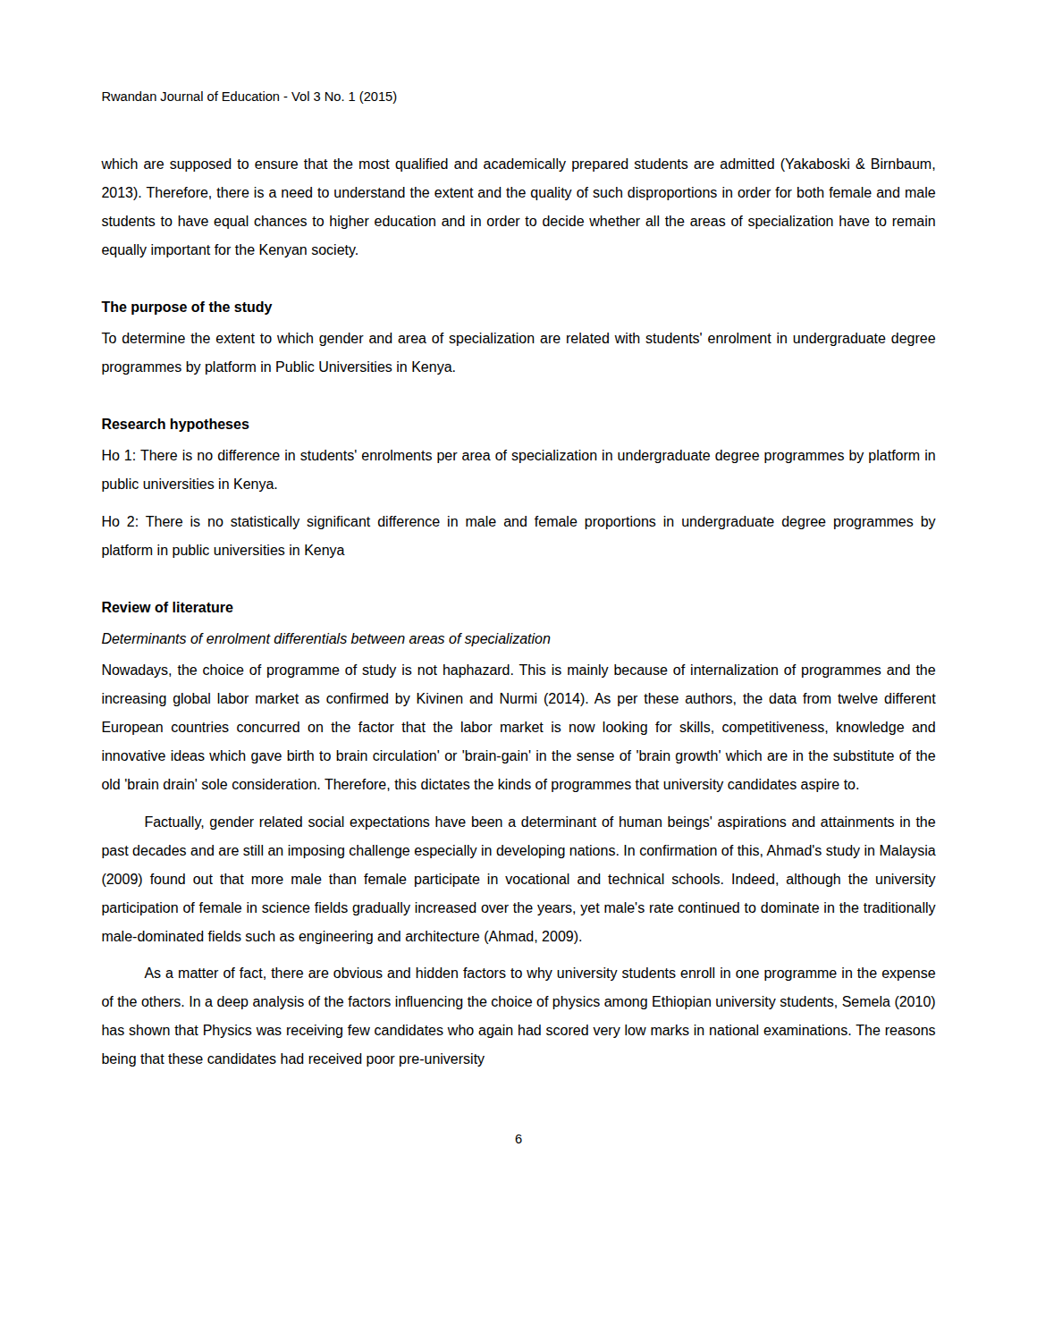Rwandan Journal of Education - Vol 3 No. 1 (2015)
which are supposed to ensure that the most qualified and academically prepared students are admitted (Yakaboski & Birnbaum, 2013). Therefore, there is a need to understand the extent and the quality of such disproportions in order for both female and male students to have equal chances to higher education and in order to decide whether all the areas of specialization have to remain equally important for the Kenyan society.
The purpose of the study
To determine the extent to which gender and area of specialization are related with students' enrolment in undergraduate degree programmes by platform in Public Universities in Kenya.
Research hypotheses
Ho 1: There is no difference in students' enrolments per area of specialization in undergraduate degree programmes by platform in public universities in Kenya.
Ho 2: There is no statistically significant difference in male and female proportions in undergraduate degree programmes by platform in public universities in Kenya
Review of literature
Determinants of enrolment differentials between areas of specialization
Nowadays, the choice of programme of study is not haphazard. This is mainly because of internalization of programmes and the increasing global labor market as confirmed by Kivinen and Nurmi (2014). As per these authors, the data from twelve different European countries concurred on the factor that the labor market is now looking for skills, competitiveness, knowledge and innovative ideas which gave birth to brain circulation' or 'brain-gain' in the sense of 'brain growth' which are in the substitute of the old 'brain drain' sole consideration. Therefore, this dictates the kinds of programmes that university candidates aspire to.
Factually, gender related social expectations have been a determinant of human beings' aspirations and attainments in the past decades and are still an imposing challenge especially in developing nations. In confirmation of this, Ahmad's study in Malaysia (2009) found out that more male than female participate in vocational and technical schools. Indeed, although the university participation of female in science fields gradually increased over the years, yet male's rate continued to dominate in the traditionally male-dominated fields such as engineering and architecture (Ahmad, 2009).
As a matter of fact, there are obvious and hidden factors to why university students enroll in one programme in the expense of the others. In a deep analysis of the factors influencing the choice of physics among Ethiopian university students, Semela (2010) has shown that Physics was receiving few candidates who again had scored very low marks in national examinations. The reasons being that these candidates had received poor pre-university
6